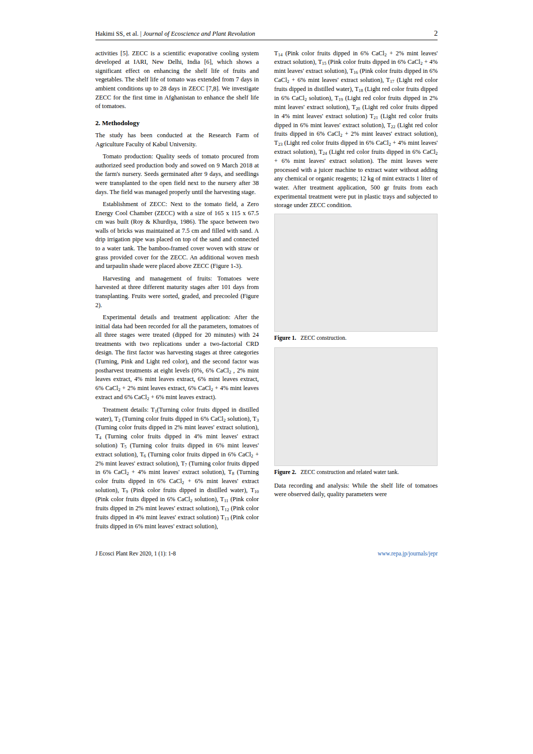Hakimi SS, et al. | Journal of Ecoscience and Plant Revolution
2
activities [5]. ZECC is a scientific evaporative cooling system developed at IARI, New Delhi, India [6], which shows a significant effect on enhancing the shelf life of fruits and vegetables. The shelf life of tomato was extended from 7 days in ambient conditions up to 28 days in ZECC [7,8]. We investigate ZECC for the first time in Afghanistan to enhance the shelf life of tomatoes.
2. Methodology
The study has been conducted at the Research Farm of Agriculture Faculty of Kabul University.
Tomato production: Quality seeds of tomato procured from authorized seed production body and sowed on 9 March 2018 at the farm's nursery. Seeds germinated after 9 days, and seedlings were transplanted to the open field next to the nursery after 38 days. The field was managed properly until the harvesting stage.
Establishment of ZECC: Next to the tomato field, a Zero Energy Cool Chamber (ZECC) with a size of 165 x 115 x 67.5 cm was built (Roy & Khurdiya, 1986). The space between two walls of bricks was maintained at 7.5 cm and filled with sand. A drip irrigation pipe was placed on top of the sand and connected to a water tank. The bamboo-framed cover woven with straw or grass provided cover for the ZECC. An additional woven mesh and tarpaulin shade were placed above ZECC (Figure 1-3).
Harvesting and management of fruits: Tomatoes were harvested at three different maturity stages after 101 days from transplanting. Fruits were sorted, graded, and precooled (Figure 2).
Experimental details and treatment application: After the initial data had been recorded for all the parameters, tomatoes of all three stages were treated (dipped for 20 minutes) with 24 treatments with two replications under a two-factorial CRD design. The first factor was harvesting stages at three categories (Turning, Pink and Light red color), and the second factor was postharvest treatments at eight levels (0%, 6% CaCl2 , 2% mint leaves extract, 4% mint leaves extract, 6% mint leaves extract, 6% CaCl2 + 2% mint leaves extract, 6% CaCl2 + 4% mint leaves extract and 6% CaCl2 + 6% mint leaves extract).
Treatment details: T1(Turning color fruits dipped in distilled water), T2 (Turning color fruits dipped in 6% CaCl2 solution), T3 (Turning color fruits dipped in 2% mint leaves' extract solution), T4 (Turning color fruits dipped in 4% mint leaves' extract solution) T5 (Turning color fruits dipped in 6% mint leaves' extract solution), T6 (Turning color fruits dipped in 6% CaCl2 + 2% mint leaves' extract solution), T7 (Turning color fruits dipped in 6% CaCl2 + 4% mint leaves' extract solution), T8 (Turning color fruits dipped in 6% CaCl2 + 6% mint leaves' extract solution), T9 (Pink color fruits dipped in distilled water), T10 (Pink color fruits dipped in 6% CaCl2 solution), T11 (Pink color fruits dipped in 2% mint leaves' extract solution), T12 (Pink color fruits dipped in 4% mint leaves' extract solution) T13 (Pink color fruits dipped in 6% mint leaves' extract solution),
T14 (Pink color fruits dipped in 6% CaCl2 + 2% mint leaves' extract solution), T15 (Pink color fruits dipped in 6% CaCl2 + 4% mint leaves' extract solution), T16 (Pink color fruits dipped in 6% CaCl2 + 6% mint leaves' extract solution), T17 (Light red color fruits dipped in distilled water), T18 (Light red color fruits dipped in 6% CaCl2 solution), T19 (Light red color fruits dipped in 2% mint leaves' extract solution), T20 (Light red color fruits dipped in 4% mint leaves' extract solution) T21 (Light red color fruits dipped in 6% mint leaves' extract solution), T22 (Light red color fruits dipped in 6% CaCl2 + 2% mint leaves' extract solution), T23 (Light red color fruits dipped in 6% CaCl2 + 4% mint leaves' extract solution), T24 (Light red color fruits dipped in 6% CaCl2 + 6% mint leaves' extract solution). The mint leaves were processed with a juicer machine to extract water without adding any chemical or organic reagents; 12 kg of mint extracts 1 liter of water. After treatment application, 500 gr fruits from each experimental treatment were put in plastic trays and subjected to storage under ZECC condition.
Figure 1. ZECC construction.
Figure 2. ZECC construction and related water tank.
Data recording and analysis: While the shelf life of tomatoes were observed daily, quality parameters were
J Ecosci Plant Rev 2020, 1 (1): 1-8
www.repa.jp/journals/jepr